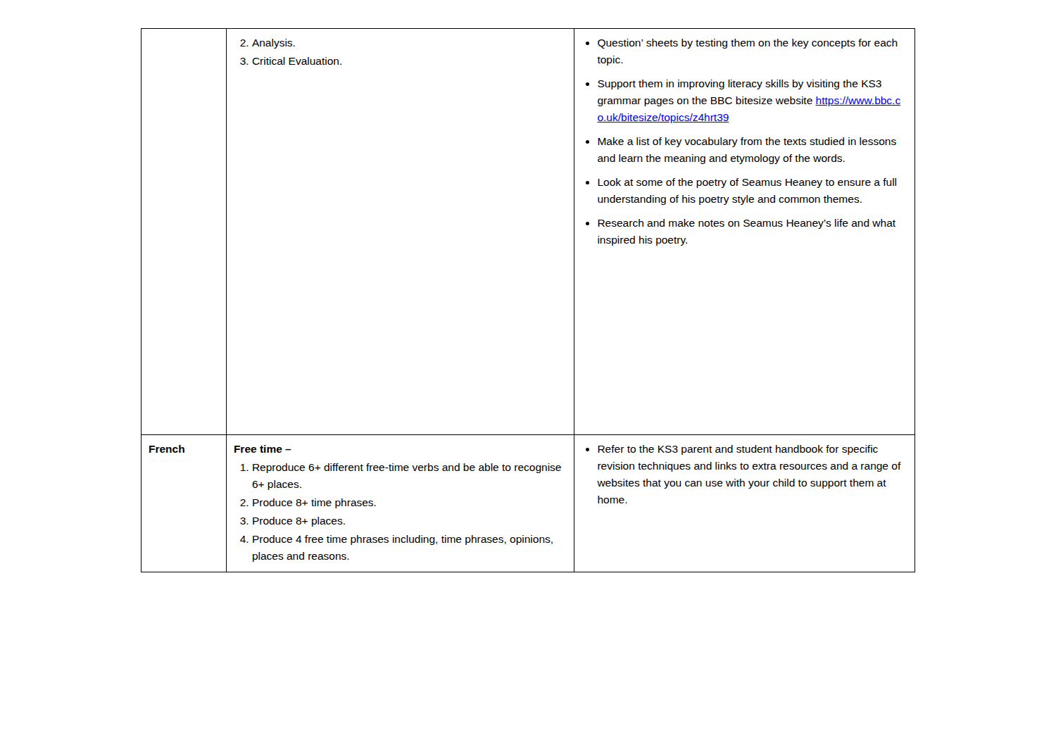| | Analysis. Critical Evaluation. | Question’ sheets by testing them on the key concepts for each topic. Support them in improving literacy skills by visiting the KS3 grammar pages on the BBC bitesize website https://www.bbc.co.uk/bitesize/topics/z4hrt39 Make a list of key vocabulary from the texts studied in lessons and learn the meaning and etymology of the words. Look at some of the poetry of Seamus Heaney to ensure a full understanding of his poetry style and common themes. Research and make notes on Seamus Heaney’s life and what inspired his poetry. |
| French | Free time – Reproduce 6+ different free-time verbs and be able to recognise 6+ places. Produce 8+ time phrases. Produce 8+ places. Produce 4 free time phrases including, time phrases, opinions, places and reasons. | Refer to the KS3 parent and student handbook for specific revision techniques and links to extra resources and a range of websites that you can use with your child to support them at home. |